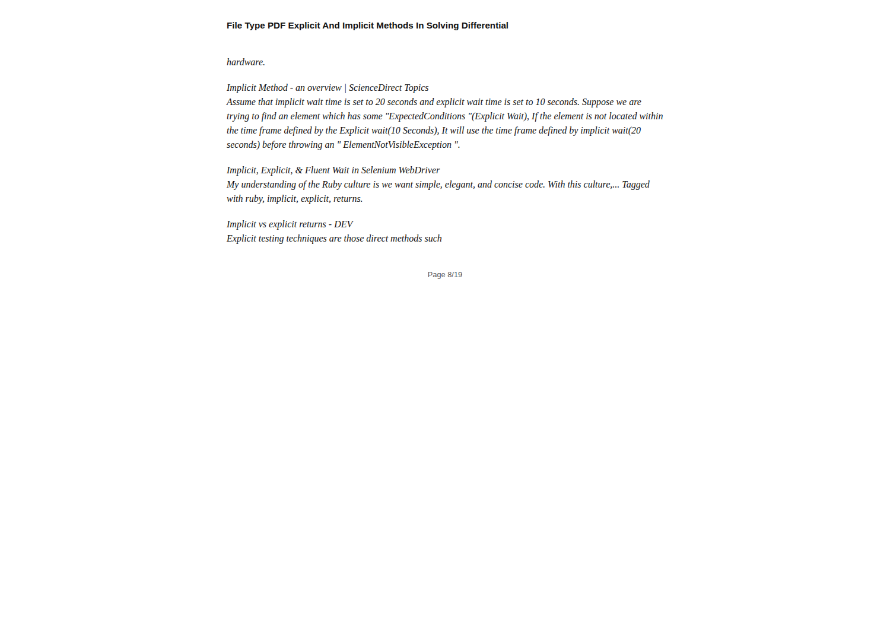File Type PDF Explicit And Implicit Methods In Solving Differential
hardware.
Implicit Method - an overview | ScienceDirect Topics
Assume that implicit wait time is set to 20 seconds and explicit wait time is set to 10 seconds. Suppose we are trying to find an element which has some "ExpectedConditions "(Explicit Wait), If the element is not located within the time frame defined by the Explicit wait(10 Seconds), It will use the time frame defined by implicit wait(20 seconds) before throwing an " ElementNotVisibleException ".
Implicit, Explicit, & Fluent Wait in Selenium WebDriver
My understanding of the Ruby culture is we want simple, elegant, and concise code. With this culture,... Tagged with ruby, implicit, explicit, returns.
Implicit vs explicit returns - DEV
Explicit testing techniques are those direct methods such
Page 8/19